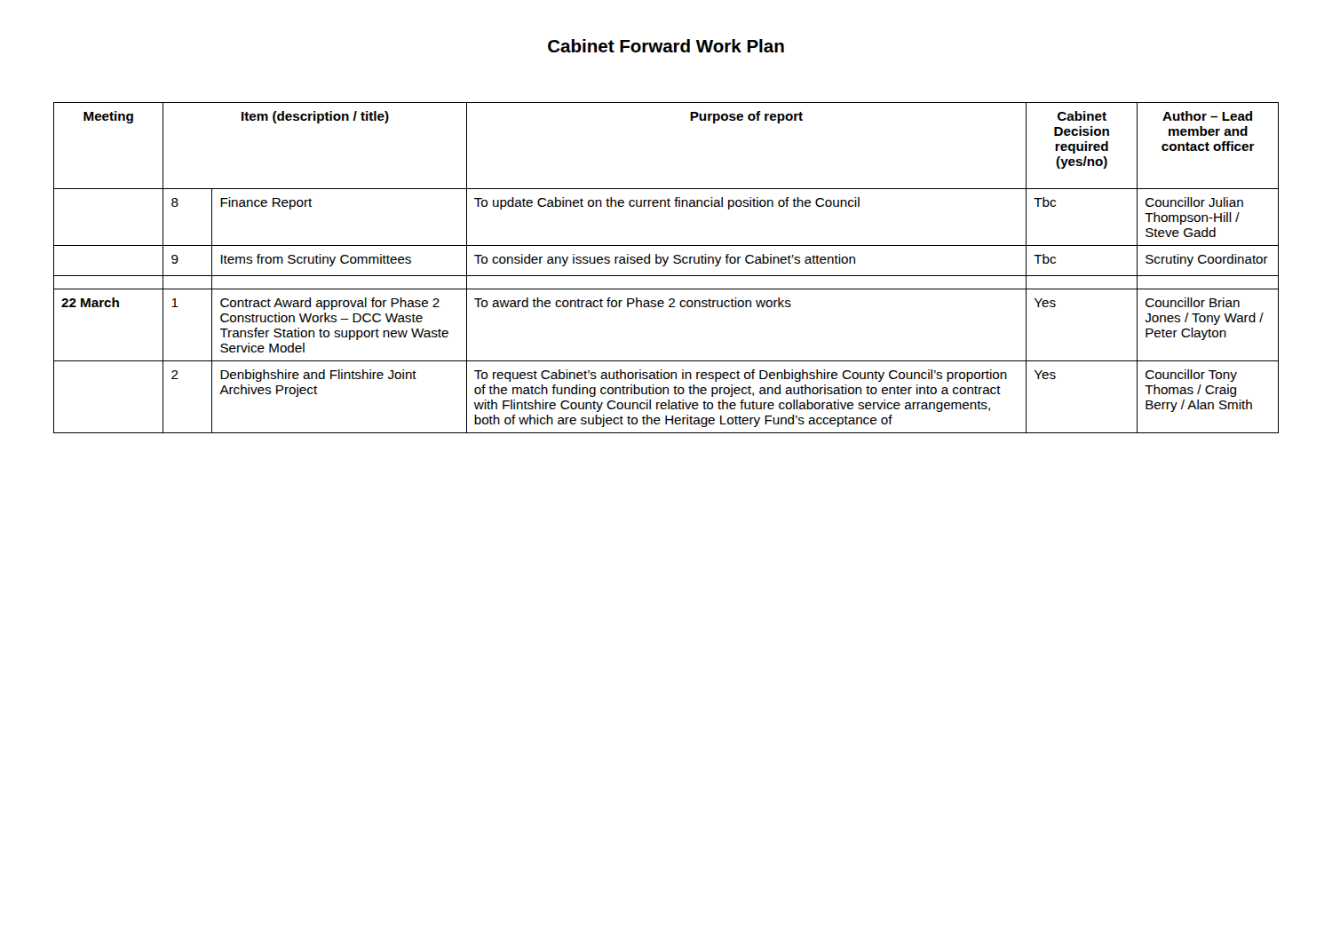Cabinet Forward Work Plan
| Meeting | Item (description / title) | Purpose of report | Cabinet Decision required (yes/no) | Author – Lead member and contact officer |
| --- | --- | --- | --- | --- |
| | 8 | Finance Report | To update Cabinet on the current financial position of the Council | Tbc | Councillor Julian Thompson-Hill / Steve Gadd |
| | 9 | Items from Scrutiny Committees | To consider any issues raised by Scrutiny for Cabinet’s attention | Tbc | Scrutiny Coordinator |
| 22 March | 1 | Contract Award approval for Phase 2 Construction Works – DCC Waste Transfer Station to support new Waste Service Model | To award the contract for Phase 2 construction works | Yes | Councillor Brian Jones / Tony Ward / Peter Clayton |
| | 2 | Denbighshire and Flintshire Joint Archives Project | To request Cabinet’s authorisation in respect of Denbighshire County Council’s proportion of the match funding contribution to the project, and authorisation to enter into a contract with Flintshire County Council relative to the future collaborative service arrangements, both of which are subject to the Heritage Lottery Fund’s acceptance of | Yes | Councillor Tony Thomas / Craig Berry / Alan Smith |